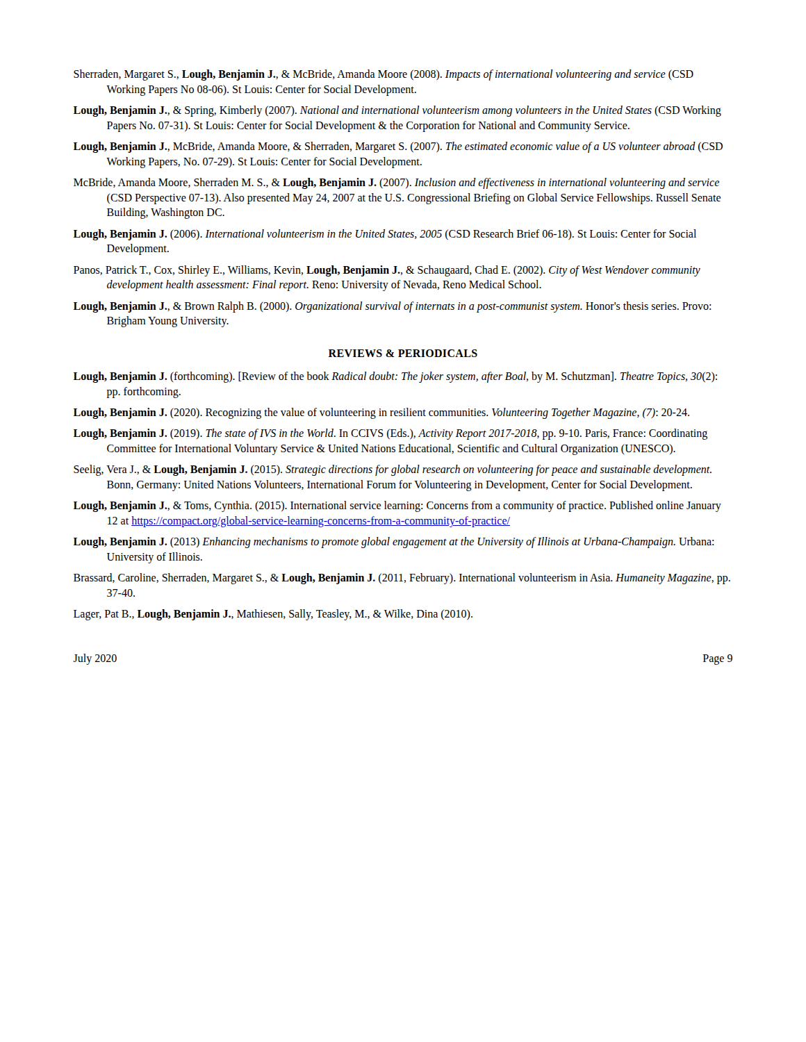Sherraden, Margaret S., Lough, Benjamin J., & McBride, Amanda Moore (2008). Impacts of international volunteering and service (CSD Working Papers No 08-06). St Louis: Center for Social Development.
Lough, Benjamin J., & Spring, Kimberly (2007). National and international volunteerism among volunteers in the United States (CSD Working Papers No. 07-31). St Louis: Center for Social Development & the Corporation for National and Community Service.
Lough, Benjamin J., McBride, Amanda Moore, & Sherraden, Margaret S. (2007). The estimated economic value of a US volunteer abroad (CSD Working Papers, No. 07-29). St Louis: Center for Social Development.
McBride, Amanda Moore, Sherraden M. S., & Lough, Benjamin J. (2007). Inclusion and effectiveness in international volunteering and service (CSD Perspective 07-13). Also presented May 24, 2007 at the U.S. Congressional Briefing on Global Service Fellowships. Russell Senate Building, Washington DC.
Lough, Benjamin J. (2006). International volunteerism in the United States, 2005 (CSD Research Brief 06-18). St Louis: Center for Social Development.
Panos, Patrick T., Cox, Shirley E., Williams, Kevin, Lough, Benjamin J., & Schaugaard, Chad E. (2002). City of West Wendover community development health assessment: Final report. Reno: University of Nevada, Reno Medical School.
Lough, Benjamin J., & Brown Ralph B. (2000). Organizational survival of internats in a post-communist system. Honor's thesis series. Provo: Brigham Young University.
REVIEWS & PERIODICALS
Lough, Benjamin J. (forthcoming). [Review of the book Radical doubt: The joker system, after Boal, by M. Schutzman]. Theatre Topics, 30(2): pp. forthcoming.
Lough, Benjamin J. (2020). Recognizing the value of volunteering in resilient communities. Volunteering Together Magazine, (7): 20-24.
Lough, Benjamin J. (2019). The state of IVS in the World. In CCIVS (Eds.), Activity Report 2017-2018, pp. 9-10. Paris, France: Coordinating Committee for International Voluntary Service & United Nations Educational, Scientific and Cultural Organization (UNESCO).
Seelig, Vera J., & Lough, Benjamin J. (2015). Strategic directions for global research on volunteering for peace and sustainable development. Bonn, Germany: United Nations Volunteers, International Forum for Volunteering in Development, Center for Social Development.
Lough, Benjamin J., & Toms, Cynthia. (2015). International service learning: Concerns from a community of practice. Published online January 12 at https://compact.org/global-service-learning-concerns-from-a-community-of-practice/
Lough, Benjamin J. (2013) Enhancing mechanisms to promote global engagement at the University of Illinois at Urbana-Champaign. Urbana: University of Illinois.
Brassard, Caroline, Sherraden, Margaret S., & Lough, Benjamin J. (2011, February). International volunteerism in Asia. Humaneity Magazine, pp. 37-40.
Lager, Pat B., Lough, Benjamin J., Mathiesen, Sally, Teasley, M., & Wilke, Dina (2010).
July 2020 Page 9